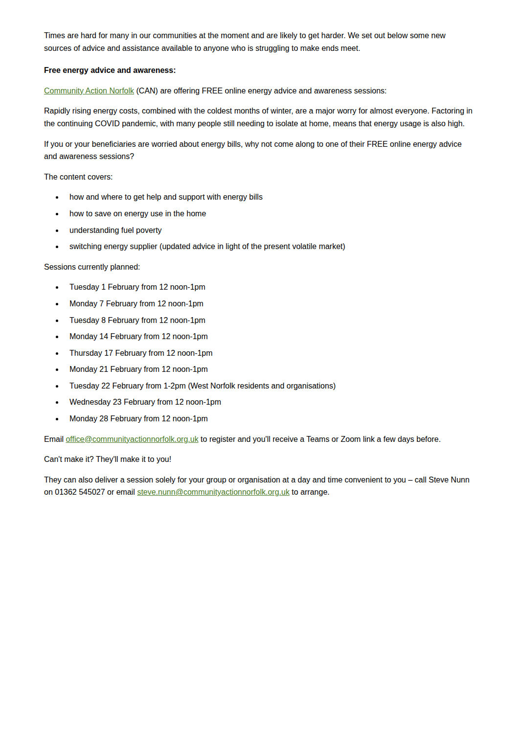Times are hard for many in our communities at the moment and are likely to get harder. We set out below some new sources of advice and assistance available to anyone who is struggling to make ends meet.
Free energy advice and awareness:
Community Action Norfolk (CAN) are offering FREE online energy advice and awareness sessions:
Rapidly rising energy costs, combined with the coldest months of winter, are a major worry for almost everyone. Factoring in the continuing COVID pandemic, with many people still needing to isolate at home, means that energy usage is also high.
If you or your beneficiaries are worried about energy bills, why not come along to one of their FREE online energy advice and awareness sessions?
The content covers:
how and where to get help and support with energy bills
how to save on energy use in the home
understanding fuel poverty
switching energy supplier (updated advice in light of the present volatile market)
Sessions currently planned:
Tuesday 1 February from 12 noon-1pm
Monday 7 February from 12 noon-1pm
Tuesday 8 February from 12 noon-1pm
Monday 14 February from 12 noon-1pm
Thursday 17 February from 12 noon-1pm
Monday 21 February from 12 noon-1pm
Tuesday 22 February from 1-2pm (West Norfolk residents and organisations)
Wednesday 23 February from 12 noon-1pm
Monday 28 February from 12 noon-1pm
Email office@communityactionnorfolk.org.uk to register and you'll receive a Teams or Zoom link a few days before.
Can't make it? They'll make it to you!
They can also deliver a session solely for your group or organisation at a day and time convenient to you – call Steve Nunn on 01362 545027 or email steve.nunn@communityactionnorfolk.org.uk to arrange.